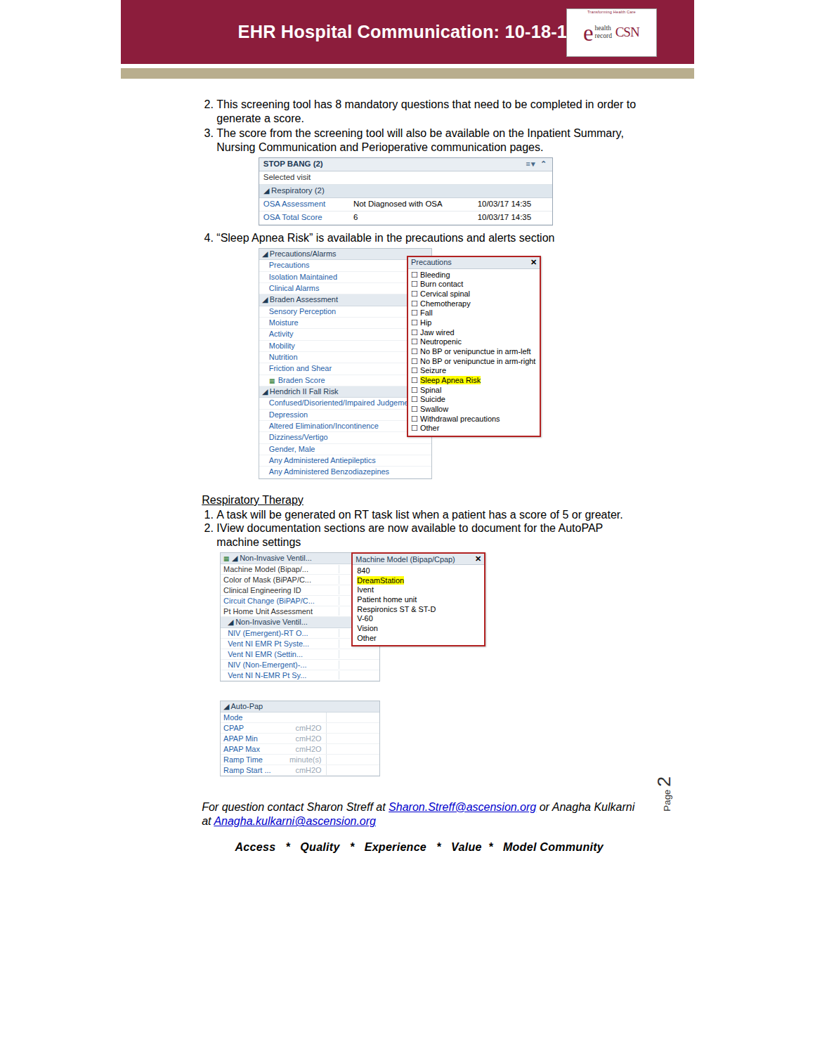EHR Hospital Communication: 10-18-17
Transforming Health Care
e health
record CSN
This screening tool has 8 mandatory questions that need to be completed in order to generate a score.
The score from the screening tool will also be available on the Inpatient Summary, Nursing Communication and Perioperative communication pages.
STOP BANG (2)≡▾ ⌃
Selected visit
◢ Respiratory (2)
| OSA Assessment | Not Diagnosed with OSA | 10/03/17 14:35 |
| OSA Total Score | 6 | 10/03/17 14:35 |
“Sleep Apnea Risk” is available in the precautions and alerts section
◢ Precautions/Alarms
Precautions
Isolation Maintained
Clinical Alarms
◢ Braden Assessment
Sensory Perception
Moisture
Activity
Mobility
Nutrition
Friction and Shear
Braden Score
◢ Hendrich II Fall Risk
Confused/Disoriented/Impaired Judgeme...
Depression
Altered Elimination/Incontinence
Dizziness/Vertigo
Gender, Male
Any Administered Antiepileptics
Any Administered Benzodiazepines
Precautions✕
Bleeding
Burn contact
Cervical spinal
Chemotherapy
Fall
Hip
Jaw wired
Neutropenic
No BP or venipunctue in arm-left
No BP or venipunctue in arm-right
Seizure
Sleep Apnea Risk
Spinal
Suicide
Swallow
Withdrawal precautions
Other
Respiratory Therapy
A task will be generated on RT task list when a patient has a score of 5 or greater.
IView documentation sections are now available to document for the AutoPAP machine settings
▦◢ Non-Invasive Ventil...
Machine Model (Bipap/...
Color of Mask (BiPAP/C...
Clinical Engineering ID
Circuit Change (BiPAP/C...
Pt Home Unit Assessment
◢ Non-Invasive Ventil...
NIV (Emergent)-RT O...
Vent NI EMR Pt Syste...
Vent NI EMR (Settin...
NIV (Non-Emergent)-...
Vent NI N-EMR Pt Sy...
Machine Model (Bipap/Cpap)✕
840
DreamStation
Ivent
Patient home unit
Respironics ST & ST-D
V-60
Vision
Other
◢ Auto-Pap
| Mode | | |
| CPAP | cmH2O | |
| APAP Min | cmH2O | |
| APAP Max | cmH2O | |
| Ramp Time | minute(s) | |
| Ramp Start ... | cmH2O | |
For question contact Sharon Streff at Sharon.Streff@ascension.org or Anagha Kulkarni at Anagha.kulkarni@ascension.org
Access * Quality * Experience * Value * Model Community
Page 2